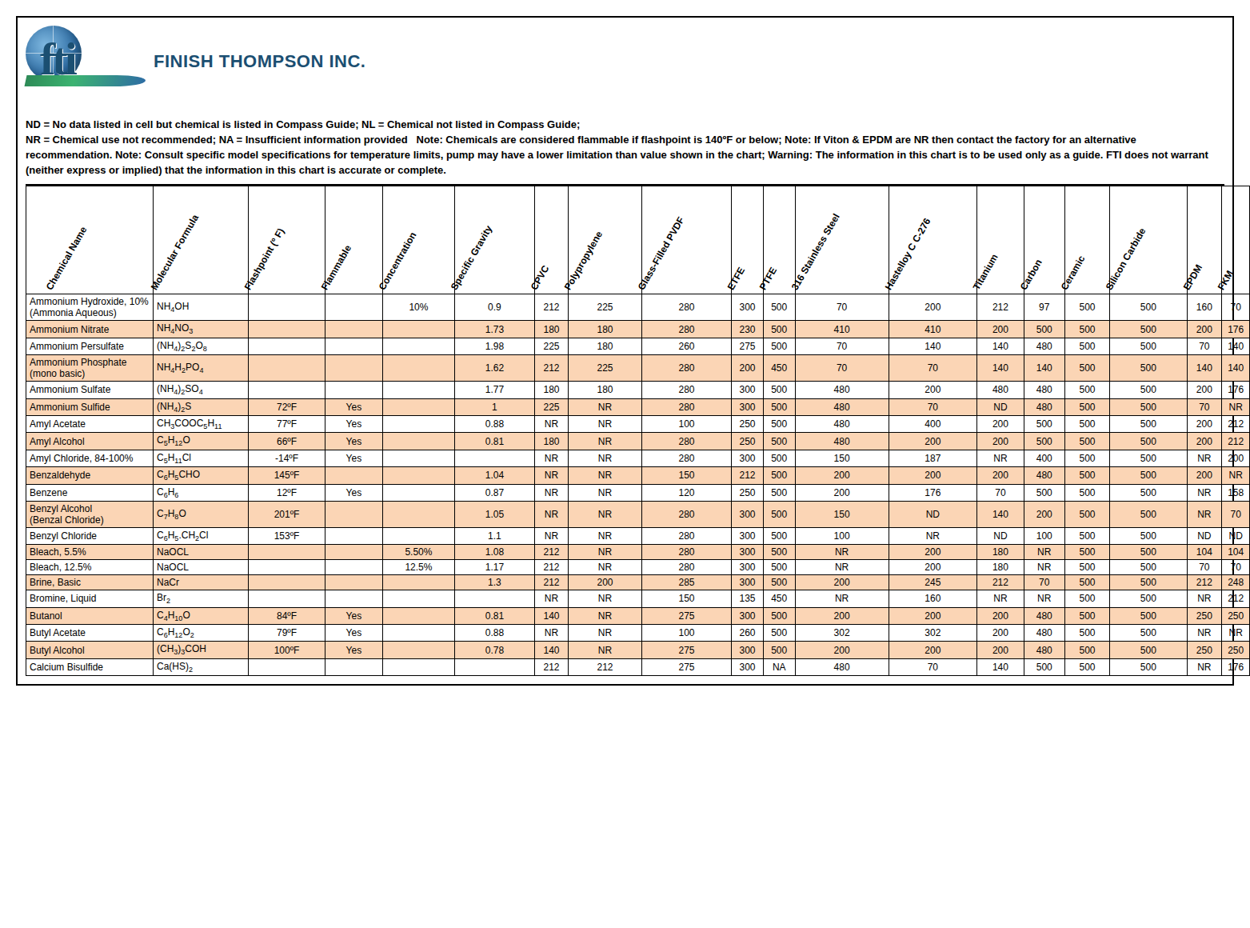fti
FINISH THOMPSON INC.
ND = No data listed in cell but chemical is listed in Compass Guide; NL = Chemical not listed in Compass Guide;
NR = Chemical use not recommended; NA = Insufficient information provided Note: Chemicals are considered flammable if flashpoint is 140ºF or below; Note: If Viton & EPDM are NR then contact the factory for an alternative recommendation. Note: Consult specific model specifications for temperature limits, pump may have a lower limitation than value shown in the chart; Warning: The information in this chart is to be used only as a guide. FTI does not warrant (neither express or implied) that the information in this chart is accurate or complete.
| Chemical Name | Molecular Formula | Flashpoint (º F) | Flammable | Concentration | Specific Gravity | CPVC | Polypropylene | Glass-Filled PVDF | ETFE | PTFE | 316 Stainless Steel | Hastelloy C C-276 | Titanium | Carbon | Ceramic | Silicon Carbide | EPDM | FKM |
| --- | --- | --- | --- | --- | --- | --- | --- | --- | --- | --- | --- | --- | --- | --- | --- | --- | --- | --- |
| Ammonium Hydroxide, 10% (Ammonia Aqueous) | NH 4 OH | | | 10% | 0.9 | 212 | 225 | 280 | 300 | 500 | 70 | 200 | 212 | 97 | 500 | 500 | 160 | 70 |
| Ammonium Nitrate | NH 4 NO 3 | | | | 1.73 | 180 | 180 | 280 | 230 | 500 | 410 | 410 | 200 | 500 | 500 | 500 | 200 | 176 |
| Ammonium Persulfate | (NH 4 ) 2 S 2 O 8 | | | | 1.98 | 225 | 180 | 260 | 275 | 500 | 70 | 140 | 140 | 480 | 500 | 500 | 70 | 140 |
| Ammonium Phosphate (mono basic) | NH 4 H 2 PO 4 | | | | 1.62 | 212 | 225 | 280 | 200 | 450 | 70 | 70 | 140 | 140 | 500 | 500 | 140 | 140 |
| Ammonium Sulfate | (NH 4 ) 2 SO 4 | | | | 1.77 | 180 | 180 | 280 | 300 | 500 | 480 | 200 | 480 | 480 | 500 | 500 | 200 | 176 |
| Ammonium Sulfide | (NH 4 ) 2 S | 72ºF | Yes | | 1 | 225 | NR | 280 | 300 | 500 | 480 | 70 | ND | 480 | 500 | 500 | 70 | NR |
| Amyl Acetate | CH 3 COOC 5 H 11 | 77ºF | Yes | | 0.88 | NR | NR | 100 | 250 | 500 | 480 | 400 | 200 | 500 | 500 | 500 | 200 | 212 |
| Amyl Alcohol | C 5 H 12 O | 66ºF | Yes | | 0.81 | 180 | NR | 280 | 250 | 500 | 480 | 200 | 200 | 500 | 500 | 500 | 200 | 212 |
| Amyl Chloride, 84-100% | C 5 H 11 Cl | -14ºF | Yes | | | NR | NR | 280 | 300 | 500 | 150 | 187 | NR | 400 | 500 | 500 | NR | 200 |
| Benzaldehyde | C 6 H 5 CHO | 145ºF | | | 1.04 | NR | NR | 150 | 212 | 500 | 200 | 200 | 200 | 480 | 500 | 500 | 200 | NR |
| Benzene | C 6 H 6 | 12ºF | Yes | | 0.87 | NR | NR | 120 | 250 | 500 | 200 | 176 | 70 | 500 | 500 | 500 | NR | 158 |
| Benzyl Alcohol (Benzal Chloride) | C 7 H 8 O | 201ºF | | | 1.05 | NR | NR | 280 | 300 | 500 | 150 | ND | 140 | 200 | 500 | 500 | NR | 70 |
| Benzyl Chloride | C 6 H 5 .CH 2 Cl | 153ºF | | | 1.1 | NR | NR | 280 | 300 | 500 | 100 | NR | ND | 100 | 500 | 500 | ND | ND |
| Bleach, 5.5% | NaOCL | | | 5.50% | 1.08 | 212 | NR | 280 | 300 | 500 | NR | 200 | 180 | NR | 500 | 500 | 104 | 104 |
| Bleach, 12.5% | NaOCL | | | 12.5% | 1.17 | 212 | NR | 280 | 300 | 500 | NR | 200 | 180 | NR | 500 | 500 | 70 | 70 |
| Brine, Basic | NaCr | | | | 1.3 | 212 | 200 | 285 | 300 | 500 | 200 | 245 | 212 | 70 | 500 | 500 | 212 | 248 |
| Bromine, Liquid | Br 2 | | | | | NR | NR | 150 | 135 | 450 | NR | 160 | NR | NR | 500 | 500 | NR | 212 |
| Butanol | C 4 H 10 O | 84ºF | Yes | | 0.81 | 140 | NR | 275 | 300 | 500 | 200 | 200 | 200 | 480 | 500 | 500 | 250 | 250 |
| Butyl Acetate | C 6 H 12 O 2 | 79ºF | Yes | | 0.88 | NR | NR | 100 | 260 | 500 | 302 | 302 | 200 | 480 | 500 | 500 | NR | NR |
| Butyl Alcohol | (CH 3 ) 3 COH | 100ºF | Yes | | 0.78 | 140 | NR | 275 | 300 | 500 | 200 | 200 | 200 | 480 | 500 | 500 | 250 | 250 |
| Calcium Bisulfide | Ca(HS) 2 | | | | | 212 | 212 | 275 | 300 | NA | 480 | 70 | 140 | 500 | 500 | 500 | NR | 176 |